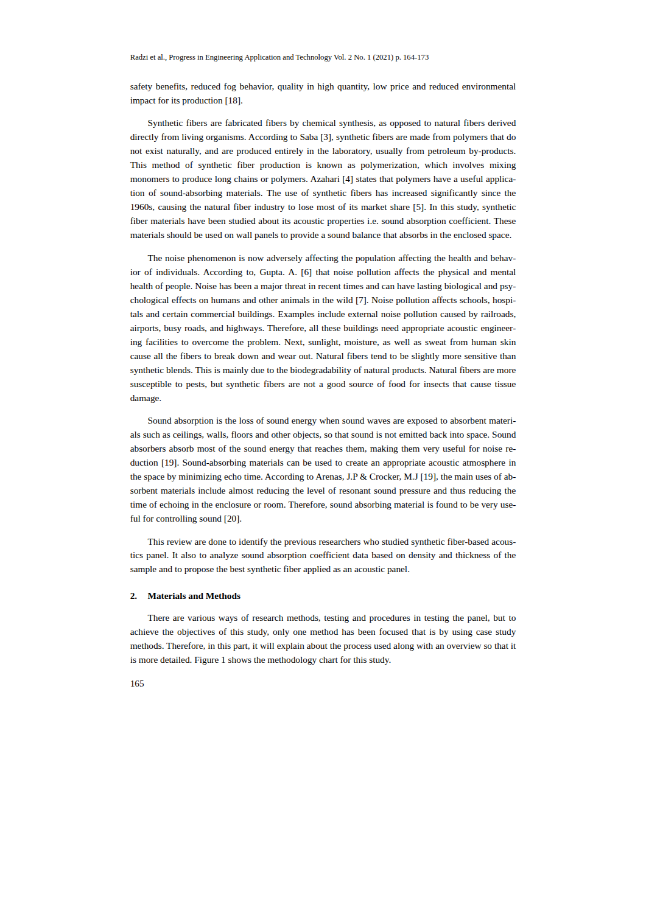Radzi et al., Progress in Engineering Application and Technology Vol. 2 No. 1 (2021) p. 164-173
safety benefits, reduced fog behavior, quality in high quantity, low price and reduced environmental impact for its production [18].
Synthetic fibers are fabricated fibers by chemical synthesis, as opposed to natural fibers derived directly from living organisms. According to Saba [3], synthetic fibers are made from polymers that do not exist naturally, and are produced entirely in the laboratory, usually from petroleum by-products. This method of synthetic fiber production is known as polymerization, which involves mixing monomers to produce long chains or polymers. Azahari [4] states that polymers have a useful application of sound-absorbing materials. The use of synthetic fibers has increased significantly since the 1960s, causing the natural fiber industry to lose most of its market share [5]. In this study, synthetic fiber materials have been studied about its acoustic properties i.e. sound absorption coefficient. These materials should be used on wall panels to provide a sound balance that absorbs in the enclosed space.
The noise phenomenon is now adversely affecting the population affecting the health and behavior of individuals. According to, Gupta. A. [6] that noise pollution affects the physical and mental health of people. Noise has been a major threat in recent times and can have lasting biological and psychological effects on humans and other animals in the wild [7]. Noise pollution affects schools, hospitals and certain commercial buildings. Examples include external noise pollution caused by railroads, airports, busy roads, and highways. Therefore, all these buildings need appropriate acoustic engineering facilities to overcome the problem. Next, sunlight, moisture, as well as sweat from human skin cause all the fibers to break down and wear out. Natural fibers tend to be slightly more sensitive than synthetic blends. This is mainly due to the biodegradability of natural products. Natural fibers are more susceptible to pests, but synthetic fibers are not a good source of food for insects that cause tissue damage.
Sound absorption is the loss of sound energy when sound waves are exposed to absorbent materials such as ceilings, walls, floors and other objects, so that sound is not emitted back into space. Sound absorbers absorb most of the sound energy that reaches them, making them very useful for noise reduction [19]. Sound-absorbing materials can be used to create an appropriate acoustic atmosphere in the space by minimizing echo time. According to Arenas, J.P & Crocker, M.J [19], the main uses of absorbent materials include almost reducing the level of resonant sound pressure and thus reducing the time of echoing in the enclosure or room. Therefore, sound absorbing material is found to be very useful for controlling sound [20].
This review are done to identify the previous researchers who studied synthetic fiber-based acoustics panel. It also to analyze sound absorption coefficient data based on density and thickness of the sample and to propose the best synthetic fiber applied as an acoustic panel.
2. Materials and Methods
There are various ways of research methods, testing and procedures in testing the panel, but to achieve the objectives of this study, only one method has been focused that is by using case study methods. Therefore, in this part, it will explain about the process used along with an overview so that it is more detailed. Figure 1 shows the methodology chart for this study.
165